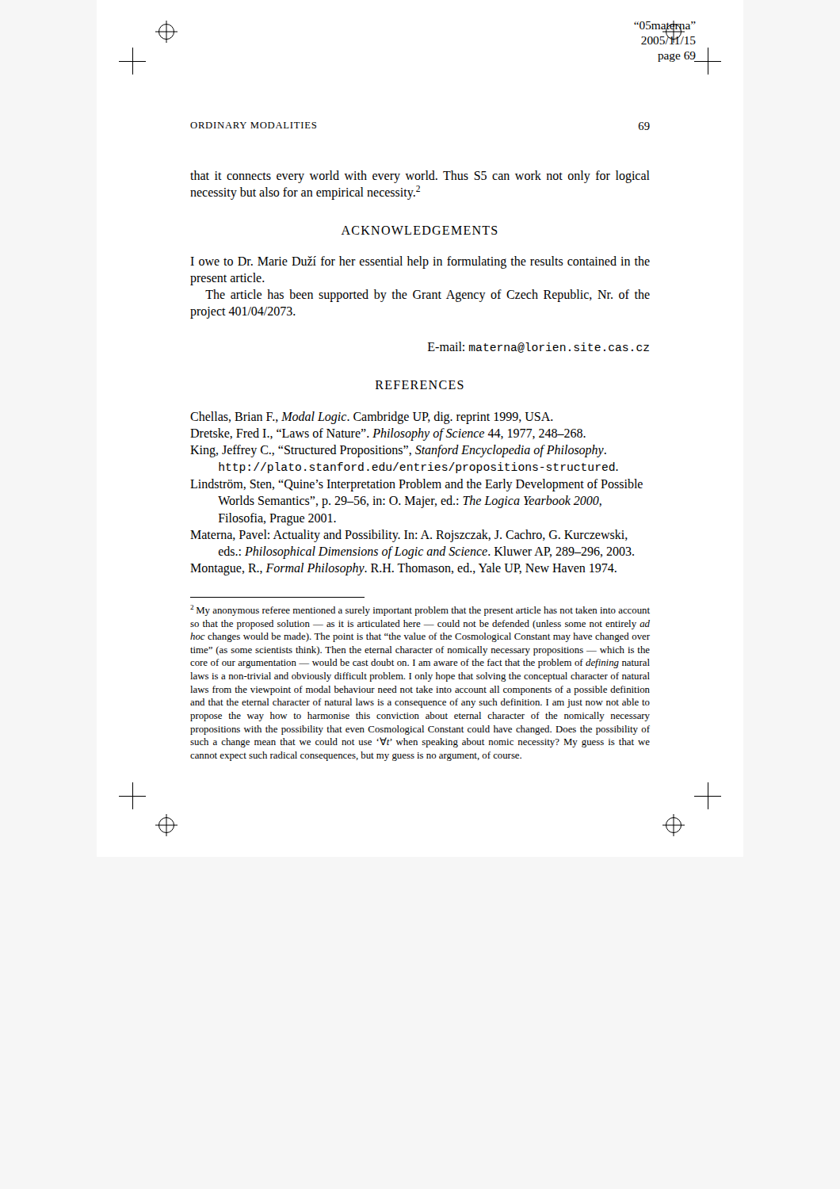“05materna”
2005/11/15
page 69
ORDINARY MODALITIES 69
that it connects every world with every world. Thus S5 can work not only for logical necessity but also for an empirical necessity.2
ACKNOWLEDGEMENTS
I owe to Dr. Marie Duží for her essential help in formulating the results contained in the present article.
The article has been supported by the Grant Agency of Czech Republic, Nr. of the project 401/04/2073.
E-mail: materna@lorien.site.cas.cz
REFERENCES
Chellas, Brian F., Modal Logic. Cambridge UP, dig. reprint 1999, USA.
Dretske, Fred I., “Laws of Nature”. Philosophy of Science 44, 1977, 248–268.
King, Jeffrey C., “Structured Propositions”, Stanford Encyclopedia of Philosophy. http://plato.stanford.edu/entries/propositions-structured.
Lindström, Sten, “Quine’s Interpretation Problem and the Early Development of Possible Worlds Semantics”, p. 29–56, in: O. Majer, ed.: The Logica Yearbook 2000, Filosofia, Prague 2001.
Materna, Pavel: Actuality and Possibility. In: A. Rojszczak, J. Cachro, G. Kurczewski, eds.: Philosophical Dimensions of Logic and Science. Kluwer AP, 289–296, 2003.
Montague, R., Formal Philosophy. R.H. Thomason, ed., Yale UP, New Haven 1974.
2 My anonymous referee mentioned a surely important problem that the present article has not taken into account so that the proposed solution — as it is articulated here — could not be defended (unless some not entirely ad hoc changes would be made). The point is that “the value of the Cosmological Constant may have changed over time” (as some scientists think). Then the eternal character of nomically necessary propositions — which is the core of our argumentation — would be cast doubt on. I am aware of the fact that the problem of defining natural laws is a non-trivial and obviously difficult problem. I only hope that solving the conceptual character of natural laws from the viewpoint of modal behaviour need not take into account all components of a possible definition and that the eternal character of natural laws is a consequence of any such definition. I am just now not able to propose the way how to harmonise this conviction about eternal character of the nomically necessary propositions with the possibility that even Cosmological Constant could have changed. Does the possibility of such a change mean that we could not use ‘∀t’ when speaking about nomic necessity? My guess is that we cannot expect such radical consequences, but my guess is no argument, of course.